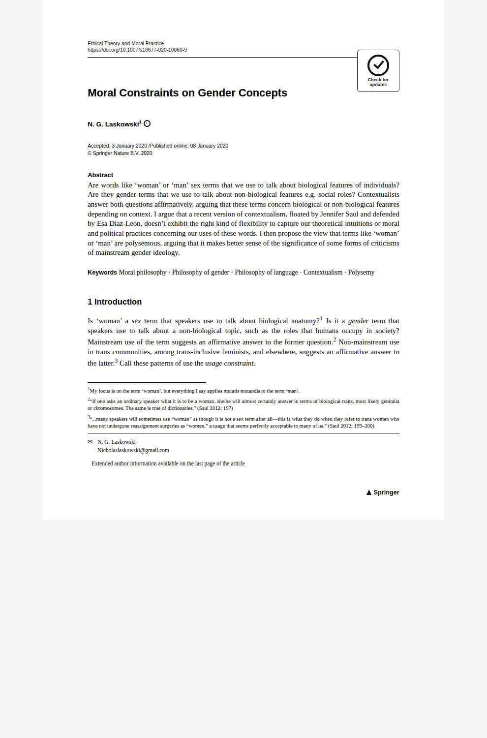Ethical Theory and Moral Practice
https://doi.org/10.1007/s10677-020-10060-9
Check for
updates
Moral Constraints on Gender Concepts
N. G. Laskowski1
Accepted: 3 January 2020 /Published online: 08 January 2020
© Springer Nature B.V. 2020
Abstract
Are words like ‘woman’ or ‘man’ sex terms that we use to talk about biological features of individuals? Are they gender terms that we use to talk about non-biological features e.g. social roles? Contextualists answer both questions affirmatively, arguing that these terms concern biological or non-biological features depending on context. I argue that a recent version of contextualism, floated by Jennifer Saul and defended by Esa Diaz-Leon, doesn’t exhibit the right kind of flexibility to capture our theoretical intuitions or moral and political practices concerning our uses of these words. I then propose the view that terms like ‘woman’ or ‘man’ are polysemous, arguing that it makes better sense of the significance of some forms of criticisms of mainstream gender ideology.
Keywords Moral philosophy · Philosophy of gender · Philosophy of language · Contextualism · Polysemy
1 Introduction
Is ‘woman’ a sex term that speakers use to talk about biological anatomy?1 Is it a gender term that speakers use to talk about a non-biological topic, such as the roles that humans occupy in society? Mainstream use of the term suggests an affirmative answer to the former question.2 Non-mainstream use in trans communities, among trans-inclusive feminists, and elsewhere, suggests an affirmative answer to the latter.3 Call these patterns of use the usage constraint.
1My focus is on the term ‘woman’, but everything I say applies mutatis mutandis to the term ‘man’.
2“If one asks an ordinary speaker what it is to be a woman, she/he will almost certainly answer in terms of biological traits, most likely genitalia or chromosomes. The same is true of dictionaries.” (Saul 2012: 197)
3“...many speakers will sometimes use “woman” as though it is not a sex term after all—this is what they do when they refer to trans women who have not undergone reassignment surgeries as “women,” a usage that seems perfectly acceptable to many of us.” (Saul 2012: 199–200)
✉N. G. Laskowski
Nicholaslaskowski@gmail.com
Extended author information available on the last page of the article
Springer